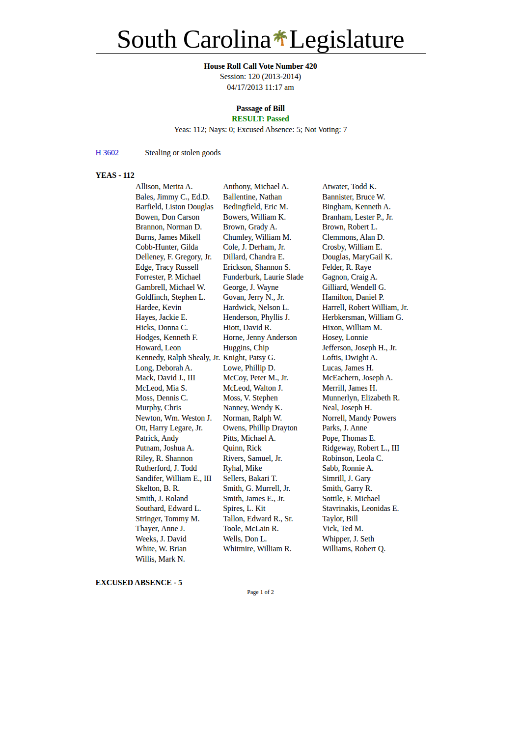South Carolina🌴Legislature
House Roll Call Vote Number 420
Session: 120 (2013-2014)
04/17/2013 11:17 am
Passage of Bill
RESULT: Passed
Yeas: 112; Nays: 0; Excused Absence: 5; Not Voting: 7
H 3602 Stealing or stolen goods
YEAS - 112
| Allison, Merita A. | Anthony, Michael A. | Atwater, Todd K. |
| Bales, Jimmy C., Ed.D. | Ballentine, Nathan | Bannister, Bruce W. |
| Barfield, Liston Douglas | Bedingfield, Eric M. | Bingham, Kenneth A. |
| Bowen, Don Carson | Bowers, William K. | Branham, Lester P., Jr. |
| Brannon, Norman D. | Brown, Grady A. | Brown, Robert L. |
| Burns, James Mikell | Chumley, William M. | Clemmons, Alan D. |
| Cobb-Hunter, Gilda | Cole, J. Derham, Jr. | Crosby, William E. |
| Delleney, F. Gregory, Jr. | Dillard, Chandra E. | Douglas, MaryGail K. |
| Edge, Tracy Russell | Erickson, Shannon S. | Felder, R. Raye |
| Forrester, P. Michael | Funderburk, Laurie Slade | Gagnon, Craig A. |
| Gambrell, Michael W. | George, J. Wayne | Gilliard, Wendell G. |
| Goldfinch, Stephen L. | Govan, Jerry N., Jr. | Hamilton, Daniel P. |
| Hardee, Kevin | Hardwick, Nelson L. | Harrell, Robert William, Jr. |
| Hayes, Jackie E. | Henderson, Phyllis J. | Herbkersman, William G. |
| Hicks, Donna C. | Hiott, David R. | Hixon, William M. |
| Hodges, Kenneth F. | Horne, Jenny Anderson | Hosey, Lonnie |
| Howard, Leon | Huggins, Chip | Jefferson, Joseph H., Jr. |
| Kennedy, Ralph Shealy, Jr. | Knight, Patsy G. | Loftis, Dwight A. |
| Long, Deborah A. | Lowe, Phillip D. | Lucas, James H. |
| Mack, David J., III | McCoy, Peter M., Jr. | McEachern, Joseph A. |
| McLeod, Mia S. | McLeod, Walton J. | Merrill, James H. |
| Moss, Dennis C. | Moss, V. Stephen | Munnerlyn, Elizabeth R. |
| Murphy, Chris | Nanney, Wendy K. | Neal, Joseph H. |
| Newton, Wm. Weston J. | Norman, Ralph W. | Norrell, Mandy Powers |
| Ott, Harry Legare, Jr. | Owens, Phillip Drayton | Parks, J. Anne |
| Patrick, Andy | Pitts, Michael A. | Pope, Thomas E. |
| Putnam, Joshua A. | Quinn, Rick | Ridgeway, Robert L., III |
| Riley, R. Shannon | Rivers, Samuel, Jr. | Robinson, Leola C. |
| Rutherford, J. Todd | Ryhal, Mike | Sabb, Ronnie A. |
| Sandifer, William E., III | Sellers, Bakari T. | Simrill, J. Gary |
| Skelton, B. R. | Smith, G. Murrell, Jr. | Smith, Garry R. |
| Smith, J. Roland | Smith, James E., Jr. | Sottile, F. Michael |
| Southard, Edward L. | Spires, L. Kit | Stavrinakis, Leonidas E. |
| Stringer, Tommy M. | Tallon, Edward R., Sr. | Taylor, Bill |
| Thayer, Anne J. | Toole, McLain R. | Vick, Ted M. |
| Weeks, J. David | Wells, Don L. | Whipper, J. Seth |
| White, W. Brian | Whitmire, William R. | Williams, Robert Q. |
| Willis, Mark N. | | |
EXCUSED ABSENCE - 5
Page 1 of 2